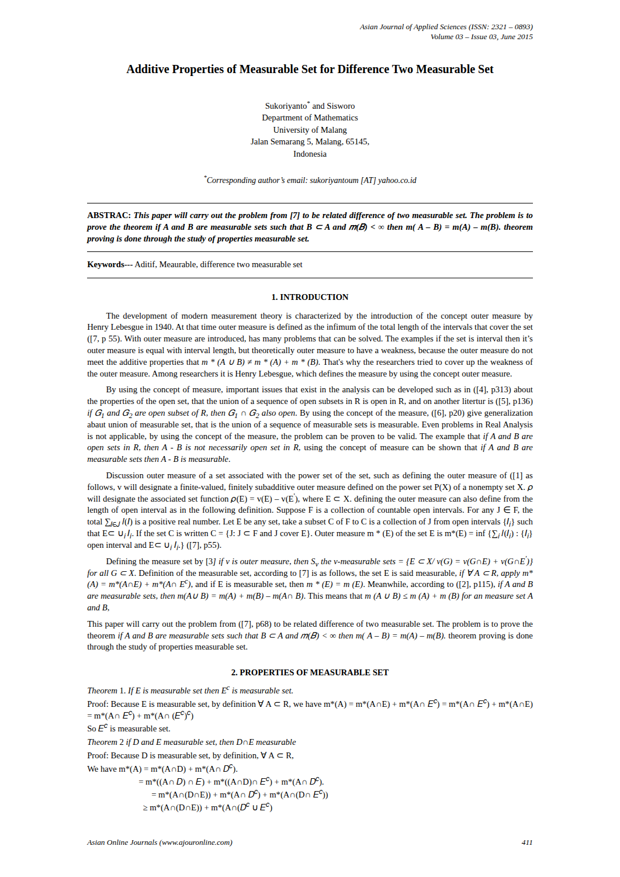Asian Journal of Applied Sciences (ISSN: 2321 – 0893)
Volume 03 – Issue 03, June 2015
Additive Properties of Measurable Set for Difference Two Measurable Set
Sukoriyanto* and Sisworo
Department of Mathematics
University of Malang
Jalan Semarang 5, Malang, 65145,
Indonesia
*Corresponding author’s email: sukoriyantoum [AT] yahoo.co.id
ABSTRAC: This paper will carry out the problem from [7] to be related difference of two measurable set. The problem is to prove the theorem if A and B are measurable sets such that B ⊂ A and 𝑚(𝐵) < ∞ then m( A – B) = m(A) – m(B). theorem proving is done through the study of properties measurable set.
Keywords--- Aditif, Meaurable, difference two measurable set
1. INTRODUCTION
The development of modern measurement theory is characterized by the introduction of the concept outer measure by Henry Lebesgue in 1940. At that time outer measure is defined as the infimum of the total length of the intervals that cover the set ([7, p 55). With outer measure are introduced, has many problems that can be solved. The examples if the set is interval then it’s outer measure is equal with interval length, but theoretically outer measure to have a weakness, because the outer measure do not meet the additive properties that m * (A ∪ B) ≠ m * (A) + m * (B). That's why the researchers tried to cover up the weakness of the outer measure. Among researchers it is Henry Lebesgue, which defines the measure by using the concept outer measure.
By using the concept of measure, important issues that exist in the analysis can be developed such as in ([4], p313) about the properties of the open set, that the union of a sequence of open subsets in R is open in R, and on another litertur is ([5], p136) if 𝐺1 and 𝐺2 are open subset of R, then 𝐺1 ∩ 𝐺2 also open. By using the concept of the measure, ([6], p20) give generalization abaut union of measurable set, that is the union of a sequence of measurable sets is measurable. Even problems in Real Analysis is not applicable, by using the concept of the measure, the problem can be proven to be valid. The example that if A and B are open sets in R, then A - B is not necessarily open set in R, using the concept of measure can be shown that if A and B are measurable sets then A - B is measurable.
Discussion outer measure of a set associated with the power set of the set, such as defining the outer measure of ([1] as follows, v will designate a finite-valued, finitely subadditive outer measure defined on the power set P(X) of a nonempty set X. 𝜌 will designate the associated set function 𝜌(E) = v(E) – v(E'), where E ⊂ X. defining the outer measure can also define from the length of open interval as in the following definition. Suppose F is a collection of countable open intervals. For any J ∈ F, the total ∑𝐼∈𝐽 𝑙(𝐼) is a positive real number. Let E be any set, take a subset C of F to C is a collection of J from open intervals {𝐼𝑖} such that E⊂ ∪𝑖 𝐼𝑖. If the set C is written C = {J: J ⊂ F and J cover E}. Outer measure m * (E) of the set E is m*(E) = inf {∑𝑖 𝑙(𝐼𝑖) : {𝐼𝑖} open interval and E⊂ ∪𝑖 𝐼𝑖.} ([7], p55).
Defining the measure set by [3] if v is outer measure, then Sv the v-measurable sets = {E ⊂ X/ v(G) = v(G∩E) + v(G∩E')} for all G ⊂ X. Definition of the measurable set, according to [7] is as follows, the set E is said measurable, if ∀ A ⊂ R, apply m*(A) = m*(A∩E) + m*(A∩ Ec), and if E is measurable set, then m * (E) = m (E). Meanwhile, according to ([2], p115), if A and B are measurable sets, then m(A∪ B) = m(A) + m(B) – m(A∩ B). This means that m (A ∪ B) ≤ m (A) + m (B) for an measure set A and B,
This paper will carry out the problem from ([7], p68) to be related difference of two measurable set. The problem is to prove the theorem if A and B are measurable sets such that B ⊂ A and 𝑚(𝐵) < ∞ then m( A – B) = m(A) – m(B). theorem proving is done through the study of properties measurable set.
2. PROPERTIES OF MEASURABLE SET
Theorem 1. If E is measurable set then Ec is measurable set.
Proof: Because E is measurable set, by definition ∀ A ⊂ R, we have m*(A) = m*(A∩E) + m*(A∩ 𝐸𝑐) = m*(A∩ 𝐸𝑐) + m*(A∩E) = m*(A∩ 𝐸𝑐) + m*(A∩ (𝐸𝑐)𝑐)
So 𝐸𝑐 is measurable set.
Theorem 2 if D and E measurable set, then D∩E measurable
Proof: Because D is measurable set, by definition, ∀ A ⊂ R,
We have m*(A) = m*(A∩D) + m*(A∩ 𝐷𝑐).
= m*((A∩ 𝐷) ∩ 𝐸) + m*((A∩D)∩ 𝐸𝑐) + m*(A∩ 𝐷𝑐).
= m*(A∩(D∩E)) + m*(A∩ 𝐷𝑐) + m*(A∩(D∩ 𝐸𝑐))
≥ m*(A∩(D∩E)) + m*(A∩(𝐷𝑐 ∪ 𝐸𝑐)
Asian Online Journals (www.ajouronline.com) 411